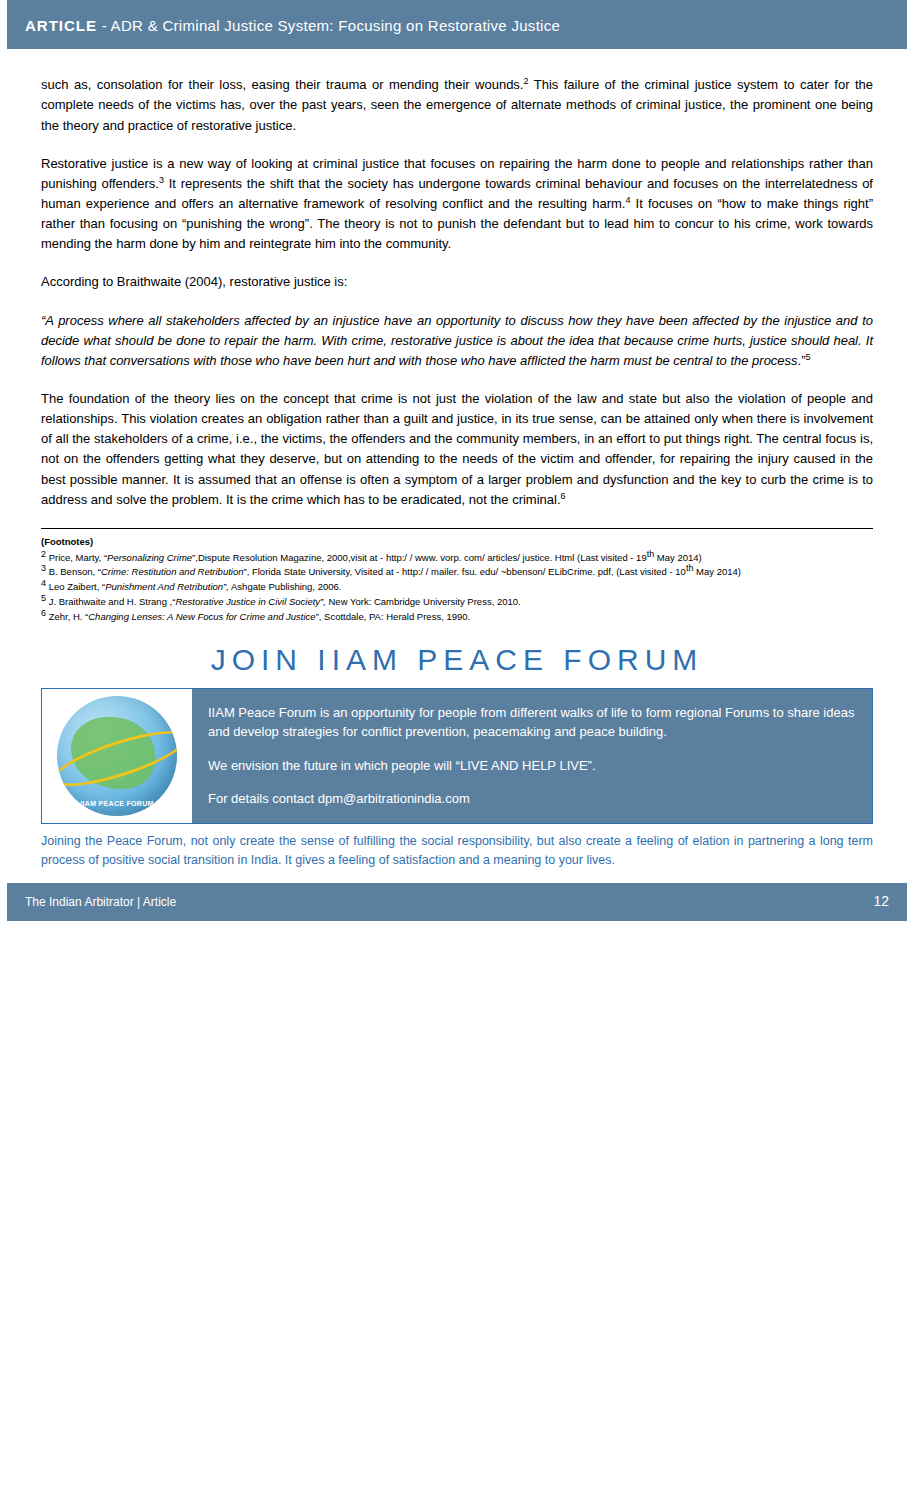ARTICLE - ADR & Criminal Justice System: Focusing on Restorative Justice
such as, consolation for their loss, easing their trauma or mending their wounds.2 This failure of the criminal justice system to cater for the complete needs of the victims has, over the past years, seen the emergence of alternate methods of criminal justice, the prominent one being the theory and practice of restorative justice.
Restorative justice is a new way of looking at criminal justice that focuses on repairing the harm done to people and relationships rather than punishing offenders.3 It represents the shift that the society has undergone towards criminal behaviour and focuses on the interrelatedness of human experience and offers an alternative framework of resolving conflict and the resulting harm.4 It focuses on “how to make things right” rather than focusing on “punishing the wrong”. The theory is not to punish the defendant but to lead him to concur to his crime, work towards mending the harm done by him and reintegrate him into the community.
According to Braithwaite (2004), restorative justice is:
“A process where all stakeholders affected by an injustice have an opportunity to discuss how they have been affected by the injustice and to decide what should be done to repair the harm. With crime, restorative justice is about the idea that because crime hurts, justice should heal. It follows that conversations with those who have been hurt and with those who have afflicted the harm must be central to the process.”5
The foundation of the theory lies on the concept that crime is not just the violation of the law and state but also the violation of people and relationships. This violation creates an obligation rather than a guilt and justice, in its true sense, can be attained only when there is involvement of all the stakeholders of a crime, i.e., the victims, the offenders and the community members, in an effort to put things right. The central focus is, not on the offenders getting what they deserve, but on attending to the needs of the victim and offender, for repairing the injury caused in the best possible manner. It is assumed that an offense is often a symptom of a larger problem and dysfunction and the key to curb the crime is to address and solve the problem. It is the crime which has to be eradicated, not the criminal.6
(Footnotes)
2 Price, Marty, “Personalizing Crime”,Dispute Resolution Magazine, 2000,visit at - http:/ / www. vorp. com/ articles/ justice. Html (Last visited - 19th May 2014)
3 B. Benson, “Crime: Restitution and Retribution”, Florida State University, Visited at - http:/ / mailer. fsu. edu/ ~bbenson/ ELibCrime. pdf, (Last visited - 10th May 2014)
4 Leo Zaibert, “Punishment And Retribution”, Ashgate Publishing, 2006.
5 J. Braithwaite and H. Strang ,“Restorative Justice in Civil Society”, New York: Cambridge University Press, 2010.
6 Zehr, H. “Changing Lenses: A New Focus for Crime and Justice”, Scottdale, PA: Herald Press, 1990.
JOIN IIAM PEACE FORUM
IIAM PEACE FORUM
IIAM Peace Forum is an opportunity for people from different walks of life to form regional Forums to share ideas and develop strategies for conflict prevention, peacemaking and peace building.
We envision the future in which people will “LIVE AND HELP LIVE”.
For details contact dpm@arbitrationindia.com
Joining the Peace Forum, not only create the sense of fulfilling the social responsibility, but also create a feeling of elation in partnering a long term process of positive social transition in India. It gives a feeling of satisfaction and a meaning to your lives.
The Indian Arbitrator | Article 12